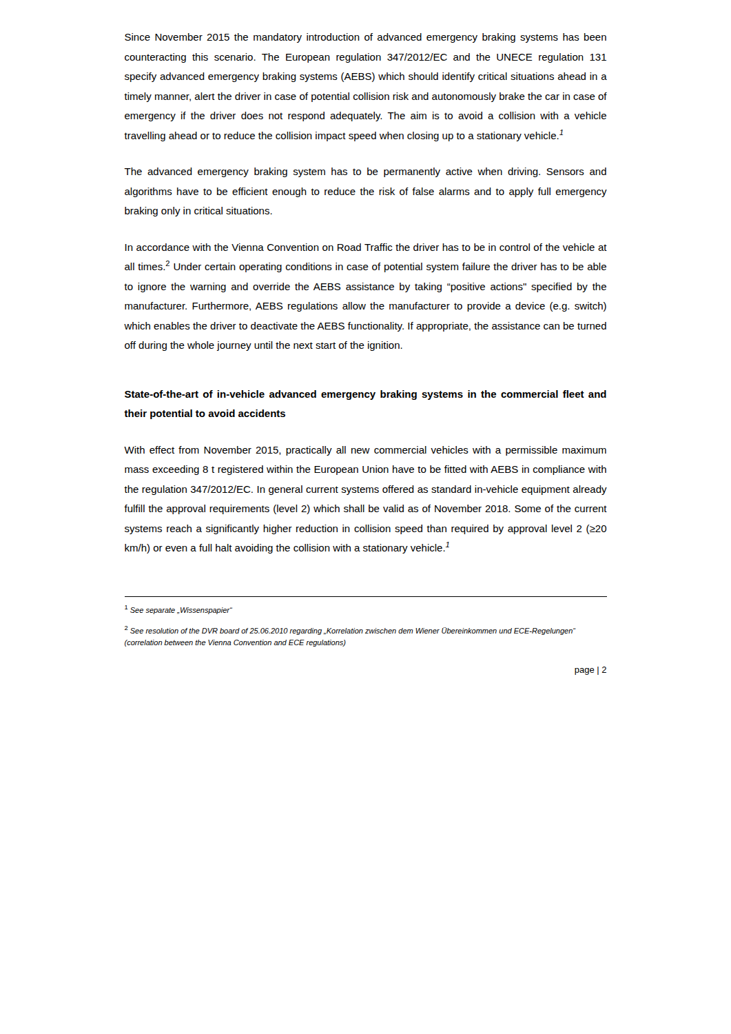Since November 2015 the mandatory introduction of advanced emergency braking systems has been counteracting this scenario. The European regulation 347/2012/EC and the UNECE regulation 131 specify advanced emergency braking systems (AEBS) which should identify critical situations ahead in a timely manner, alert the driver in case of potential collision risk and autonomously brake the car in case of emergency if the driver does not respond adequately. The aim is to avoid a collision with a vehicle travelling ahead or to reduce the collision impact speed when closing up to a stationary vehicle.1
The advanced emergency braking system has to be permanently active when driving. Sensors and algorithms have to be efficient enough to reduce the risk of false alarms and to apply full emergency braking only in critical situations.
In accordance with the Vienna Convention on Road Traffic the driver has to be in control of the vehicle at all times.2 Under certain operating conditions in case of potential system failure the driver has to be able to ignore the warning and override the AEBS assistance by taking “positive actions" specified by the manufacturer. Furthermore, AEBS regulations allow the manufacturer to provide a device (e.g. switch) which enables the driver to deactivate the AEBS functionality. If appropriate, the assistance can be turned off during the whole journey until the next start of the ignition.
State-of-the-art of in-vehicle advanced emergency braking systems in the commercial fleet and their potential to avoid accidents
With effect from November 2015, practically all new commercial vehicles with a permissible maximum mass exceeding 8 t registered within the European Union have to be fitted with AEBS in compliance with the regulation 347/2012/EC. In general current systems offered as standard in-vehicle equipment already fulfill the approval requirements (level 2) which shall be valid as of November 2018. Some of the current systems reach a significantly higher reduction in collision speed than required by approval level 2 (≥20 km/h) or even a full halt avoiding the collision with a stationary vehicle.1
1 See separate „Wissenspapier“
2 See resolution of the DVR board of 25.06.2010 regarding „Korrelation zwischen dem Wiener Übereinkommen und ECE-Regelungen“ (correlation between the Vienna Convention and ECE regulations)
page | 2